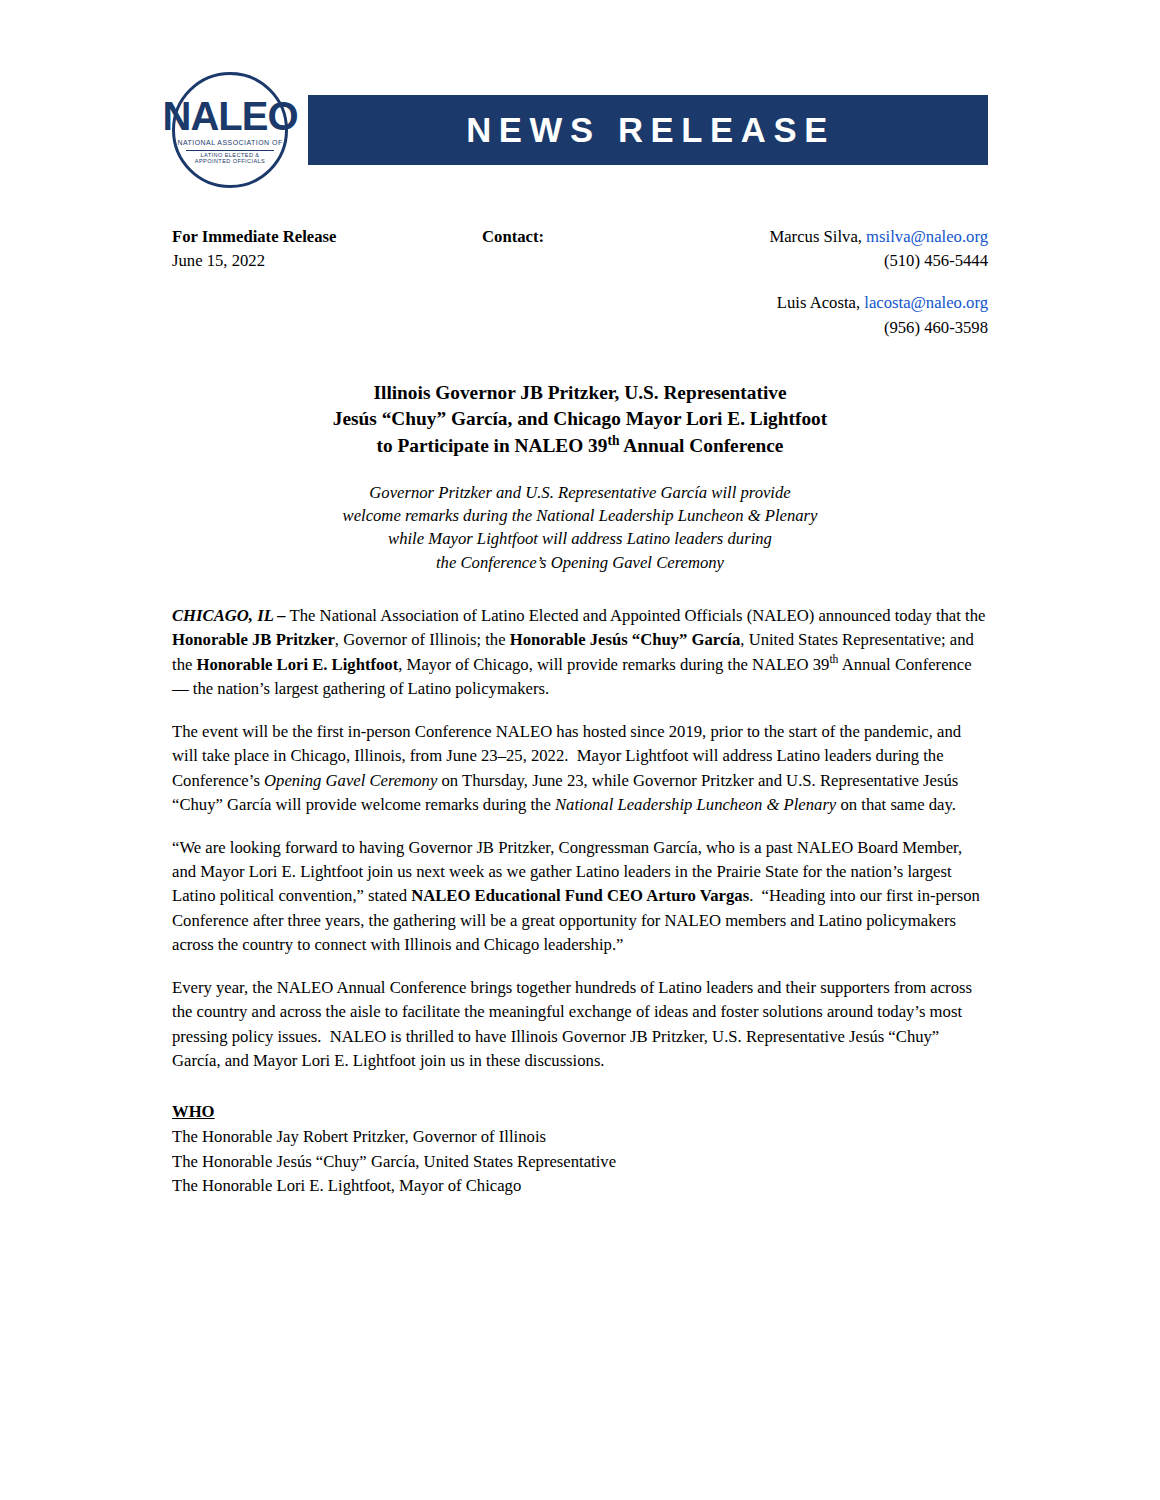NALEO
NATIONAL ASSOCIATION OF
LATINO ELECTED & APPOINTED OFFICIALS
NEWS RELEASE
| For Immediate Release | Contact: | Marcus Silva, msilva@naleo.org |
| June 15, 2022 | | (510) 456-5444 |
| | | Luis Acosta, lacosta@naleo.org |
| | | (956) 460-3598 |
Illinois Governor JB Pritzker, U.S. Representative
Jesús “Chuy” García, and Chicago Mayor Lori E. Lightfoot
to Participate in NALEO 39th Annual Conference
Governor Pritzker and U.S. Representative García will provide
welcome remarks during the National Leadership Luncheon & Plenary
while Mayor Lightfoot will address Latino leaders during
the Conference’s Opening Gavel Ceremony
CHICAGO, IL – The National Association of Latino Elected and Appointed Officials (NALEO) announced today that the Honorable JB Pritzker, Governor of Illinois; the Honorable Jesús “Chuy” García, United States Representative; and the Honorable Lori E. Lightfoot, Mayor of Chicago, will provide remarks during the NALEO 39th Annual Conference — the nation’s largest gathering of Latino policymakers.
The event will be the first in-person Conference NALEO has hosted since 2019, prior to the start of the pandemic, and will take place in Chicago, Illinois, from June 23–25, 2022. Mayor Lightfoot will address Latino leaders during the Conference’s Opening Gavel Ceremony on Thursday, June 23, while Governor Pritzker and U.S. Representative Jesús “Chuy” García will provide welcome remarks during the National Leadership Luncheon & Plenary on that same day.
“We are looking forward to having Governor JB Pritzker, Congressman García, who is a past NALEO Board Member, and Mayor Lori E. Lightfoot join us next week as we gather Latino leaders in the Prairie State for the nation’s largest Latino political convention,” stated NALEO Educational Fund CEO Arturo Vargas. “Heading into our first in-person Conference after three years, the gathering will be a great opportunity for NALEO members and Latino policymakers across the country to connect with Illinois and Chicago leadership.”
Every year, the NALEO Annual Conference brings together hundreds of Latino leaders and their supporters from across the country and across the aisle to facilitate the meaningful exchange of ideas and foster solutions around today’s most pressing policy issues. NALEO is thrilled to have Illinois Governor JB Pritzker, U.S. Representative Jesús “Chuy” García, and Mayor Lori E. Lightfoot join us in these discussions.
WHO
The Honorable Jay Robert Pritzker, Governor of Illinois
The Honorable Jesús “Chuy” García, United States Representative
The Honorable Lori E. Lightfoot, Mayor of Chicago